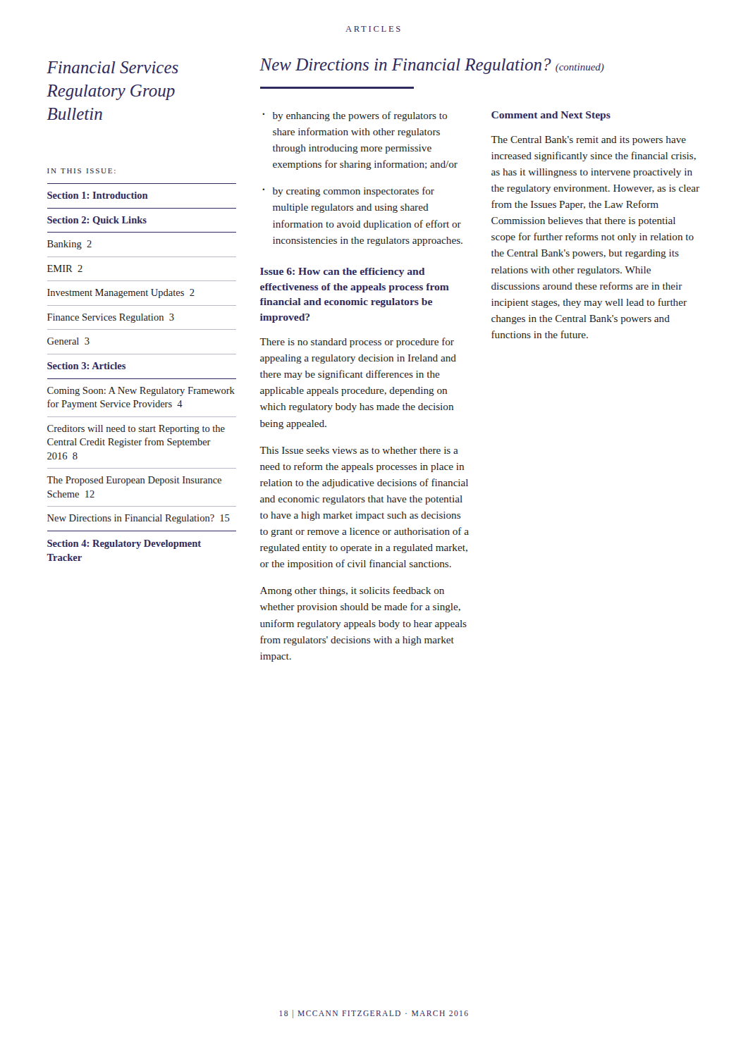Articles
Financial Services
Regulatory Group
Bulletin
In this issue:
Section 1: Introduction
Section 2: Quick Links
Banking 2
EMIR 2
Investment Management Updates 2
Finance Services Regulation 3
General 3
Section 3: Articles
Coming Soon: A New Regulatory Framework for Payment Service Providers 4
Creditors will need to start Reporting to the Central Credit Register from September 2016 8
The Proposed European Deposit Insurance Scheme 12
New Directions in Financial Regulation? 15
Section 4: Regulatory Development Tracker
New Directions in Financial Regulation? (continued)
by enhancing the powers of regulators to share information with other regulators through introducing more permissive exemptions for sharing information; and/or
by creating common inspectorates for multiple regulators and using shared information to avoid duplication of effort or inconsistencies in the regulators approaches.
Issue 6: How can the efficiency and effectiveness of the appeals process from financial and economic regulators be improved?
There is no standard process or procedure for appealing a regulatory decision in Ireland and there may be significant differences in the applicable appeals procedure, depending on which regulatory body has made the decision being appealed.
This Issue seeks views as to whether there is a need to reform the appeals processes in place in relation to the adjudicative decisions of financial and economic regulators that have the potential to have a high market impact such as decisions to grant or remove a licence or authorisation of a regulated entity to operate in a regulated market, or the imposition of civil financial sanctions.
Among other things, it solicits feedback on whether provision should be made for a single, uniform regulatory appeals body to hear appeals from regulators' decisions with a high market impact.
Comment and Next Steps
The Central Bank's remit and its powers have increased significantly since the financial crisis, as has it willingness to intervene proactively in the regulatory environment. However, as is clear from the Issues Paper, the Law Reform Commission believes that there is potential scope for further reforms not only in relation to the Central Bank's powers, but regarding its relations with other regulators. While discussions around these reforms are in their incipient stages, they may well lead to further changes in the Central Bank's powers and functions in the future.
18 | McCann FitzGerald · March 2016